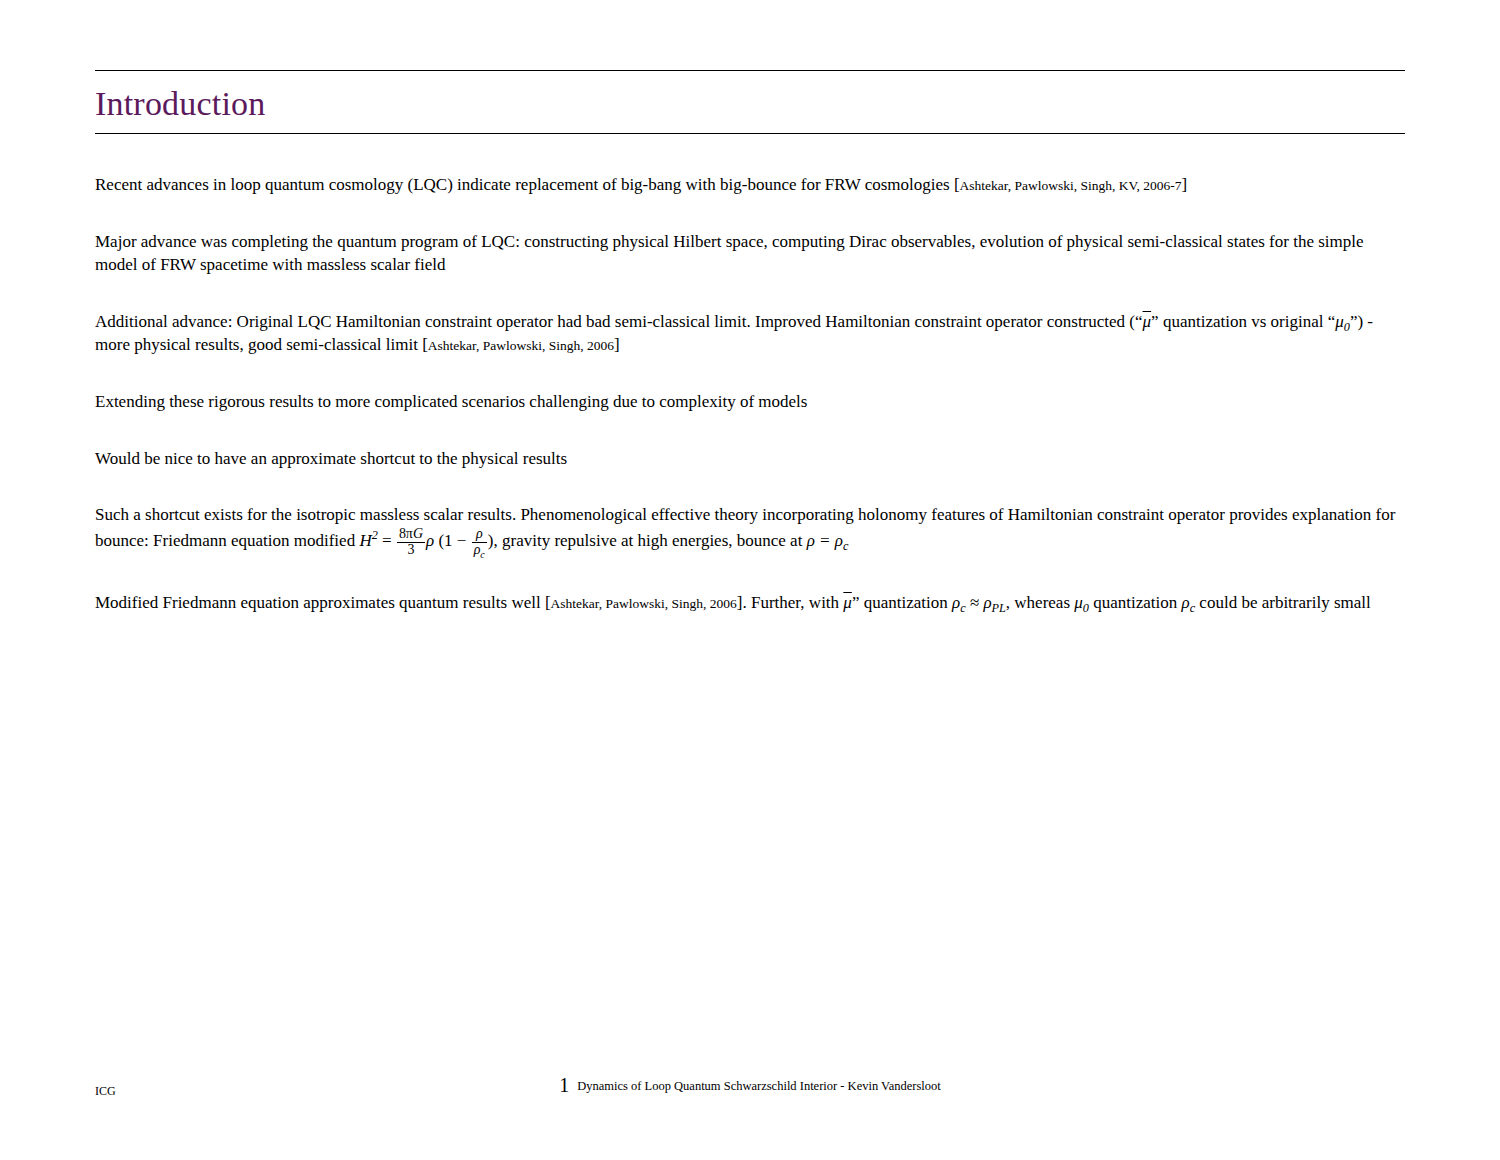Introduction
Recent advances in loop quantum cosmology (LQC) indicate replacement of big-bang with big-bounce for FRW cosmologies [Ashtekar, Pawlowski, Singh, KV, 2006-7]
Major advance was completing the quantum program of LQC: constructing physical Hilbert space, computing Dirac observables, evolution of physical semi-classical states for the simple model of FRW spacetime with massless scalar field
Additional advance: Original LQC Hamiltonian constraint operator had bad semi-classical limit. Improved Hamiltonian constraint operator constructed (“μ” quantization vs original “μ0”) - more physical results, good semi-classical limit [Ashtekar, Pawlowski, Singh, 2006]
Extending these rigorous results to more complicated scenarios challenging due to complexity of models
Would be nice to have an approximate shortcut to the physical results
Such a shortcut exists for the isotropic massless scalar results. Phenomenological effective theory incorporating holonomy features of Hamiltonian constraint operator provides explanation for bounce: Friedmann equation modified H2 = 8πG 3 ρ (1 − ρρc), gravity repulsive at high energies, bounce at ρ = ρc
Modified Friedmann equation approximates quantum results well [Ashtekar, Pawlowski, Singh, 2006]. Further, with μ” quantization ρc ≈ ρPL, whereas μ0 quantization ρc could be arbitrarily small
ICG
1 Dynamics of Loop Quantum Schwarzschild Interior - Kevin Vandersloot